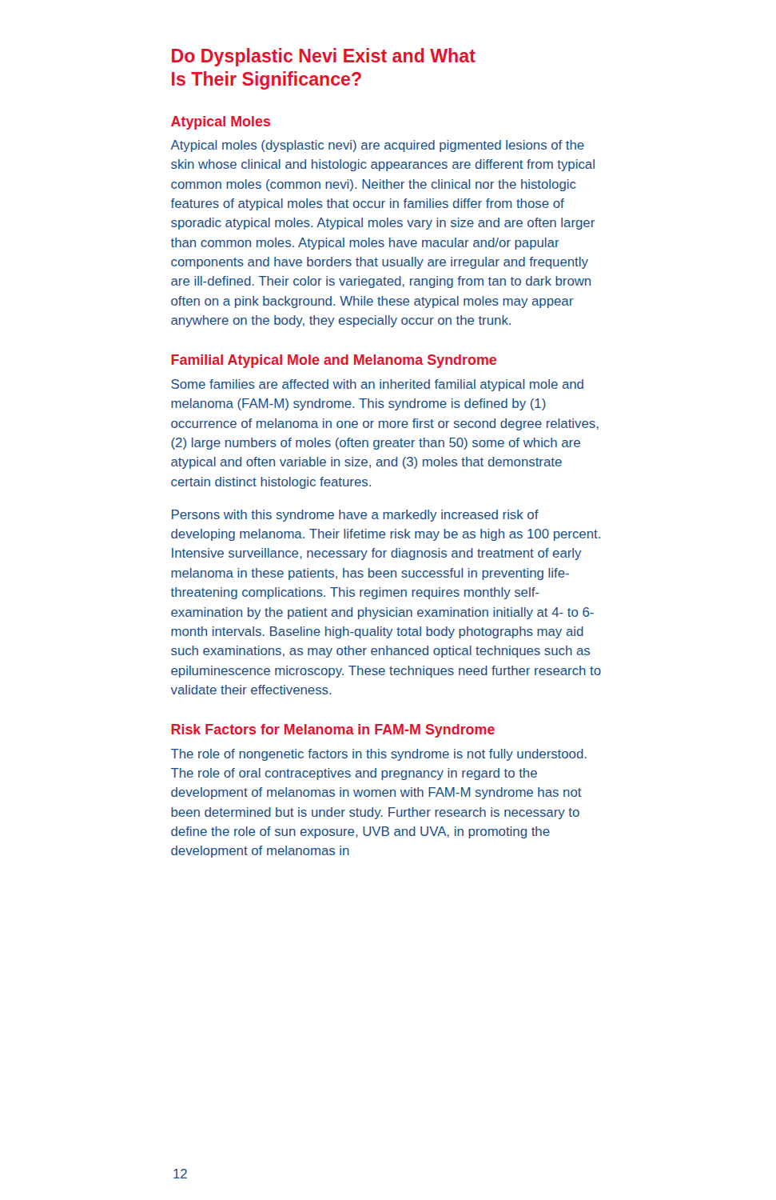Do Dysplastic Nevi Exist and What
Is Their Significance?
Atypical Moles
Atypical moles (dysplastic nevi) are acquired pigmented lesions of the skin whose clinical and histologic appearances are different from typical common moles (common nevi). Neither the clinical nor the histologic features of atypical moles that occur in families differ from those of sporadic atypical moles. Atypical moles vary in size and are often larger than common moles. Atypical moles have macular and/or papular components and have borders that usually are irregular and frequently are ill-defined. Their color is variegated, ranging from tan to dark brown often on a pink background. While these atypical moles may appear anywhere on the body, they especially occur on the trunk.
Familial Atypical Mole and Melanoma Syndrome
Some families are affected with an inherited familial atypical mole and melanoma (FAM-M) syndrome. This syndrome is defined by (1) occurrence of melanoma in one or more first or second degree relatives, (2) large numbers of moles (often greater than 50) some of which are atypical and often variable in size, and (3) moles that demonstrate certain distinct histologic features.
Persons with this syndrome have a markedly increased risk of developing melanoma. Their lifetime risk may be as high as 100 percent. Intensive surveillance, necessary for diagnosis and treatment of early melanoma in these patients, has been successful in preventing life-threatening complications. This regimen requires monthly self-examination by the patient and physician examination initially at 4- to 6-month intervals. Baseline high-quality total body photographs may aid such examinations, as may other enhanced optical techniques such as epiluminescence microscopy. These techniques need further research to validate their effectiveness.
Risk Factors for Melanoma in FAM-M Syndrome
The role of nongenetic factors in this syndrome is not fully understood. The role of oral contraceptives and pregnancy in regard to the development of melanomas in women with FAM-M syndrome has not been determined but is under study. Further research is necessary to define the role of sun exposure, UVB and UVA, in promoting the development of melanomas in
12